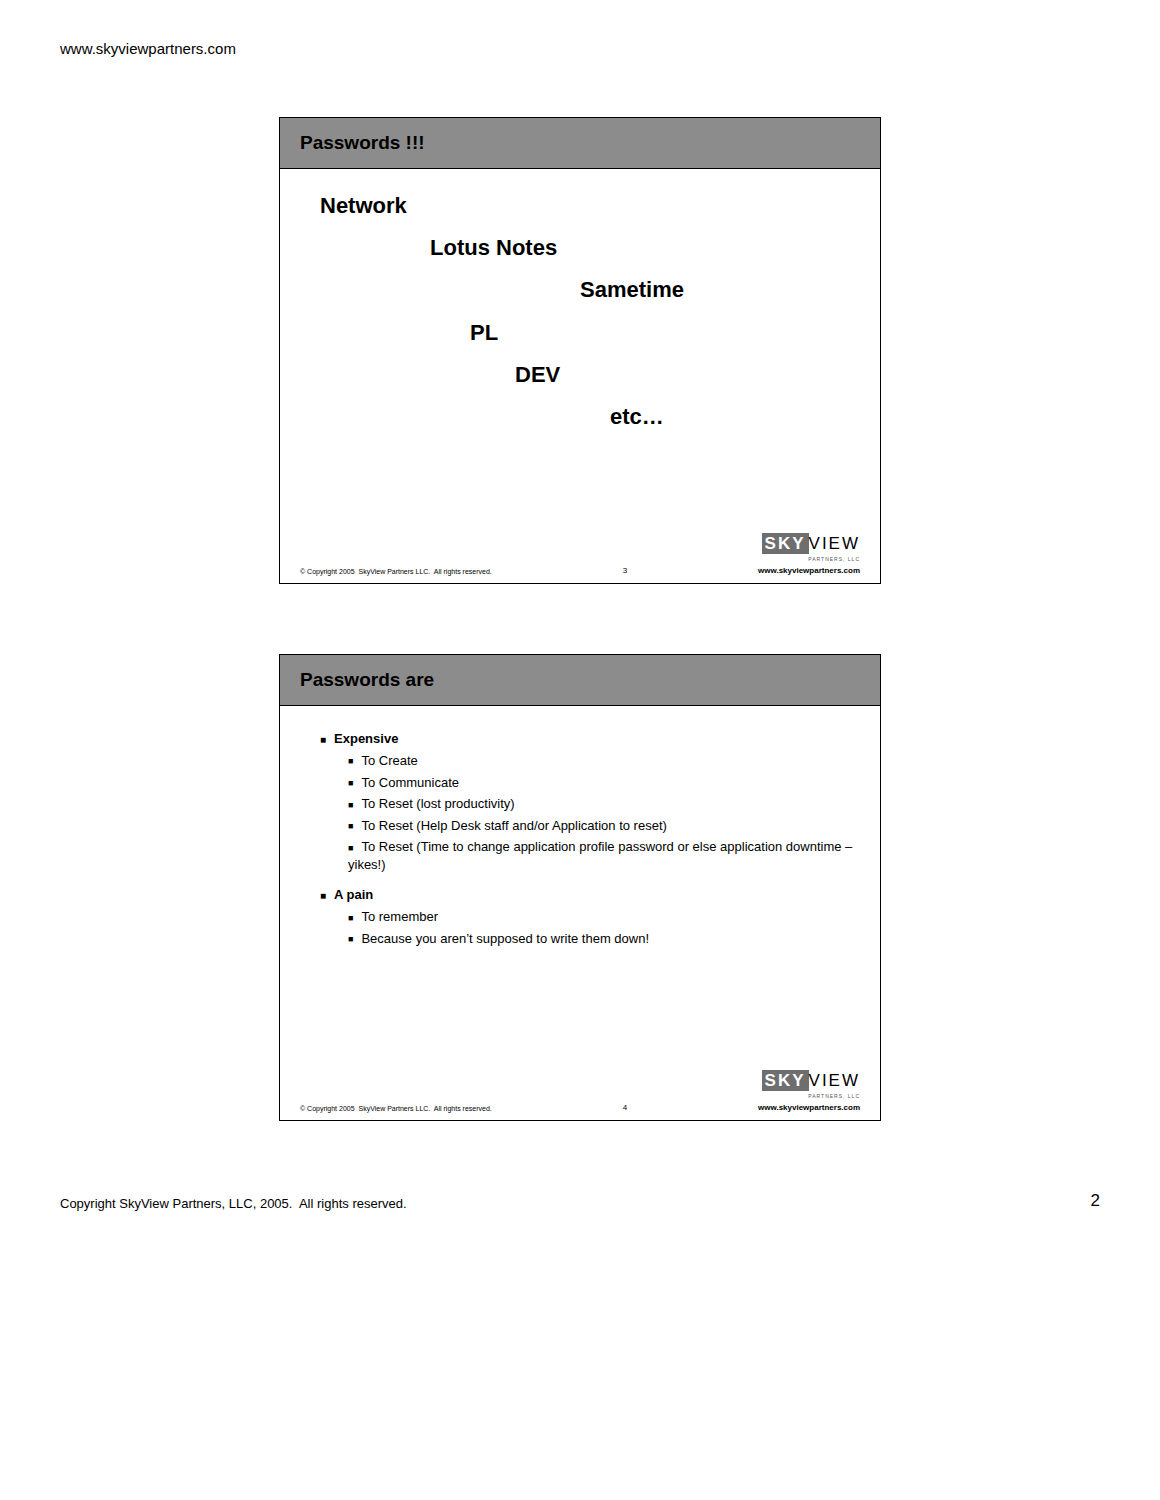www.skyviewpartners.com
Passwords !!!
Network
Lotus Notes
Sametime
PL
DEV
etc…
© Copyright 2005 SkyView Partners LLC. All rights reserved.
3
SKY VIEW
PARTNERS, LLC
www.skyviewpartners.com
Passwords are
Expensive
To Create
To Communicate
To Reset (lost productivity)
To Reset (Help Desk staff and/or Application to reset)
To Reset (Time to change application profile password or else application downtime – yikes!)
A pain
To remember
Because you aren’t supposed to write them down!
© Copyright 2005 SkyView Partners LLC. All rights reserved.
4
SKY VIEW
PARTNERS, LLC
www.skyviewpartners.com
Copyright SkyView Partners, LLC, 2005. All rights reserved.
2